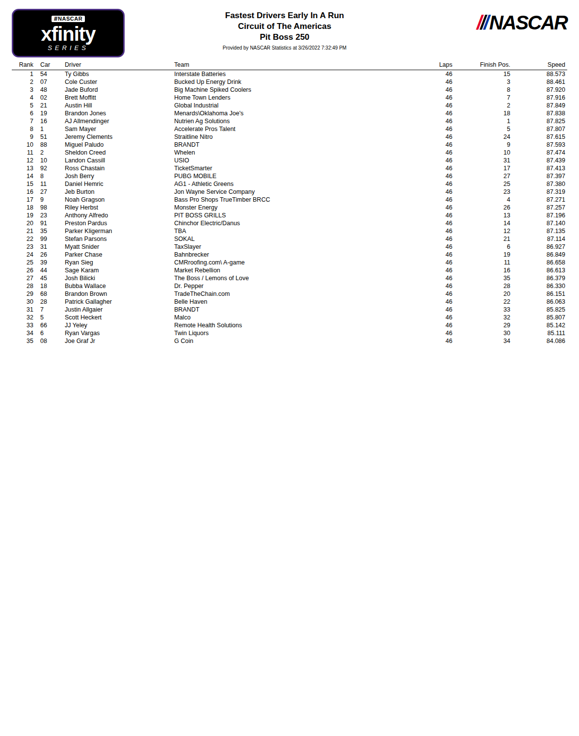///NASCAR
xfinity
SERIES
Fastest Drivers Early In A Run
Circuit of The Americas
Pit Boss 250
Provided by NASCAR Statistics at 3/26/2022 7:32:49 PM
///NASCAR
| Rank | Car | Driver | Team | Laps | Finish Pos. | Speed |
| --- | --- | --- | --- | --- | --- | --- |
| 1 | 54 | Ty Gibbs | Interstate Batteries | 46 | 15 | 88.573 |
| 2 | 07 | Cole Custer | Bucked Up Energy Drink | 46 | 3 | 88.461 |
| 3 | 48 | Jade Buford | Big Machine Spiked Coolers | 46 | 8 | 87.920 |
| 4 | 02 | Brett Moffitt | Home Town Lenders | 46 | 7 | 87.916 |
| 5 | 21 | Austin Hill | Global Industrial | 46 | 2 | 87.849 |
| 6 | 19 | Brandon Jones | Menards\Oklahoma Joe's | 46 | 18 | 87.838 |
| 7 | 16 | AJ Allmendinger | Nutrien Ag Solutions | 46 | 1 | 87.825 |
| 8 | 1 | Sam Mayer | Accelerate Pros Talent | 46 | 5 | 87.807 |
| 9 | 51 | Jeremy Clements | Straitline Nitro | 46 | 24 | 87.615 |
| 10 | 88 | Miguel Paludo | BRANDT | 46 | 9 | 87.593 |
| 11 | 2 | Sheldon Creed | Whelen | 46 | 10 | 87.474 |
| 12 | 10 | Landon Cassill | USIO | 46 | 31 | 87.439 |
| 13 | 92 | Ross Chastain | TicketSmarter | 46 | 17 | 87.413 |
| 14 | 8 | Josh Berry | PUBG MOBILE | 46 | 27 | 87.397 |
| 15 | 11 | Daniel Hemric | AG1 - Athletic Greens | 46 | 25 | 87.380 |
| 16 | 27 | Jeb Burton | Jon Wayne Service Company | 46 | 23 | 87.319 |
| 17 | 9 | Noah Gragson | Bass Pro Shops TrueTimber BRCC | 46 | 4 | 87.271 |
| 18 | 98 | Riley Herbst | Monster Energy | 46 | 26 | 87.257 |
| 19 | 23 | Anthony Alfredo | PIT BOSS GRILLS | 46 | 13 | 87.196 |
| 20 | 91 | Preston Pardus | Chinchor Electric/Danus | 46 | 14 | 87.140 |
| 21 | 35 | Parker Kligerman | TBA | 46 | 12 | 87.135 |
| 22 | 99 | Stefan Parsons | SOKAL | 46 | 21 | 87.114 |
| 23 | 31 | Myatt Snider | TaxSlayer | 46 | 6 | 86.927 |
| 24 | 26 | Parker Chase | Bahnbrecker | 46 | 19 | 86.849 |
| 25 | 39 | Ryan Sieg | CMRroofing.com\ A-game | 46 | 11 | 86.658 |
| 26 | 44 | Sage Karam | Market Rebellion | 46 | 16 | 86.613 |
| 27 | 45 | Josh Bilicki | The Boss / Lemons of Love | 46 | 35 | 86.379 |
| 28 | 18 | Bubba Wallace | Dr. Pepper | 46 | 28 | 86.330 |
| 29 | 68 | Brandon Brown | TradeTheChain.com | 46 | 20 | 86.151 |
| 30 | 28 | Patrick Gallagher | Belle Haven | 46 | 22 | 86.063 |
| 31 | 7 | Justin Allgaier | BRANDT | 46 | 33 | 85.825 |
| 32 | 5 | Scott Heckert | Malco | 46 | 32 | 85.807 |
| 33 | 66 | JJ Yeley | Remote Health Solutions | 46 | 29 | 85.142 |
| 34 | 6 | Ryan Vargas | Twin Liquors | 46 | 30 | 85.111 |
| 35 | 08 | Joe Graf Jr | G Coin | 46 | 34 | 84.086 |